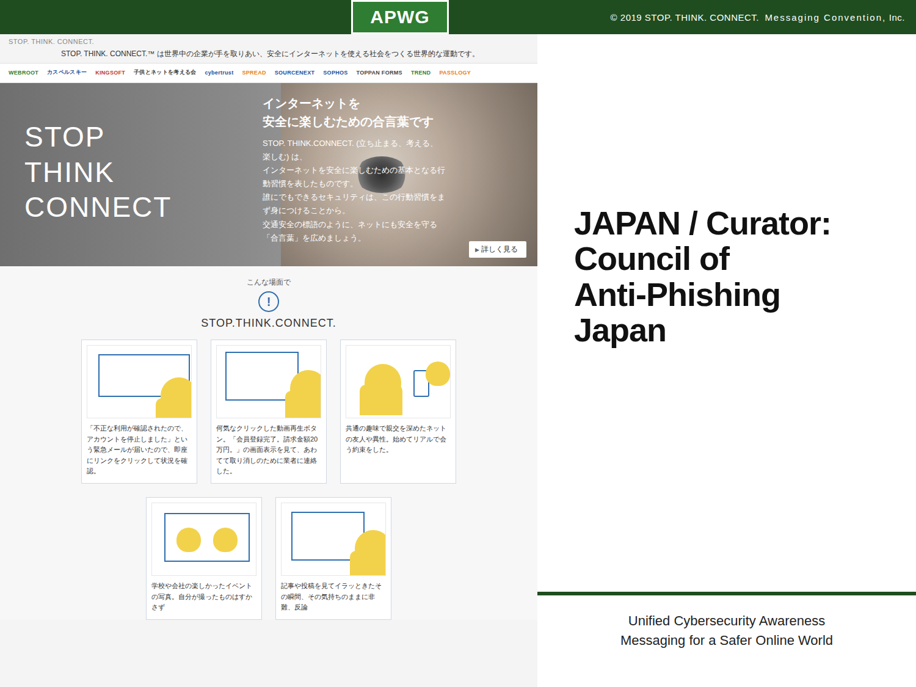APWG
© 2019 STOP. THINK. CONNECT. Messaging Convention, Inc.
STOP. THINK. CONNECT.
STOP. THINK. CONNECT.™ は世界中の企業が手を取りあい、安全にインターネットを使える社会をつくる世界的な運動です。
WEBROOT カスペルスキー KINGSOFT 子供とネットを考える会 cybertrust SPREAD SOURCENEXT SOPHOS TOPPAN FORMS TREND PASSLOGY
STOP
THINK
CONNECT
インターネットを
安全に楽しむための合言葉です
STOP. THINK.CONNECT. (立ち止まる、考える、楽しむ) は、
インターネットを安全に楽しむための基本となる行動習慣を表したものです。
誰にでもできるセキュリティは、この行動習慣をまず身につけることから。
交通安全の標語のように、ネットにも安全を守る「合言葉」を広めましょう。
詳しく見る
こんな場面で
!
STOP.THINK.CONNECT.
「不正な利用が確認されたので、アカウントを停止しました」という緊急メールが届いたので、即座にリンクをクリックして状況を確認。
何気なクリックした動画再生ボタン。「会員登録完了。請求金額20万円。」の画面表示を見て、あわてて取り消しのために業者に連絡した。
共通の趣味で親交を深めたネットの友人や異性。始めてリアルで会う約束をした。
学校や会社の楽しかったイベントの写真。自分が撮ったものはすかさず
記事や投稿を見てイラッときたその瞬間、その気持ちのままに非難、反論
JAPAN / Curator:
Council of
Anti-Phishing
Japan
Unified Cybersecurity Awareness
Messaging for a Safer Online World